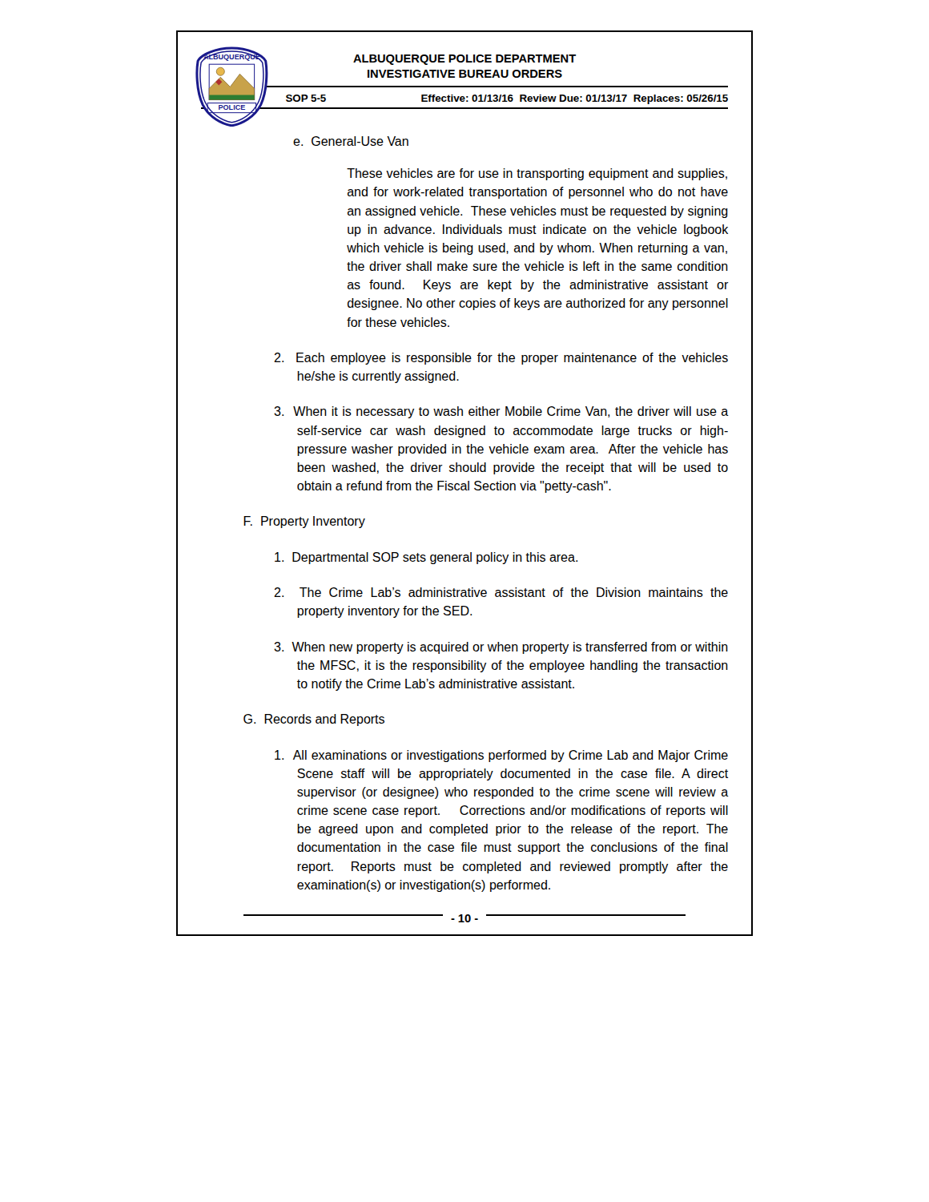ALBUQUERQUE POLICE
ALBUQUERQUE POLICE DEPARTMENT
INVESTIGATIVE BUREAU ORDERS
SOP 5-5
Effective: 01/13/16 Review Due: 01/13/17 Replaces: 05/26/15
e. General-Use Van
These vehicles are for use in transporting equipment and supplies, and for work-related transportation of personnel who do not have an assigned vehicle. These vehicles must be requested by signing up in advance. Individuals must indicate on the vehicle logbook which vehicle is being used, and by whom. When returning a van, the driver shall make sure the vehicle is left in the same condition as found. Keys are kept by the administrative assistant or designee. No other copies of keys are authorized for any personnel for these vehicles.
2. Each employee is responsible for the proper maintenance of the vehicles he/she is currently assigned.
3. When it is necessary to wash either Mobile Crime Van, the driver will use a self-service car wash designed to accommodate large trucks or high-pressure washer provided in the vehicle exam area. After the vehicle has been washed, the driver should provide the receipt that will be used to obtain a refund from the Fiscal Section via "petty-cash".
F. Property Inventory
1. Departmental SOP sets general policy in this area.
2. The Crime Lab’s administrative assistant of the Division maintains the property inventory for the SED.
3. When new property is acquired or when property is transferred from or within the MFSC, it is the responsibility of the employee handling the transaction to notify the Crime Lab’s administrative assistant.
G. Records and Reports
1. All examinations or investigations performed by Crime Lab and Major Crime Scene staff will be appropriately documented in the case file. A direct supervisor (or designee) who responded to the crime scene will review a crime scene case report. Corrections and/or modifications of reports will be agreed upon and completed prior to the release of the report. The documentation in the case file must support the conclusions of the final report. Reports must be completed and reviewed promptly after the examination(s) or investigation(s) performed.
- 10 -